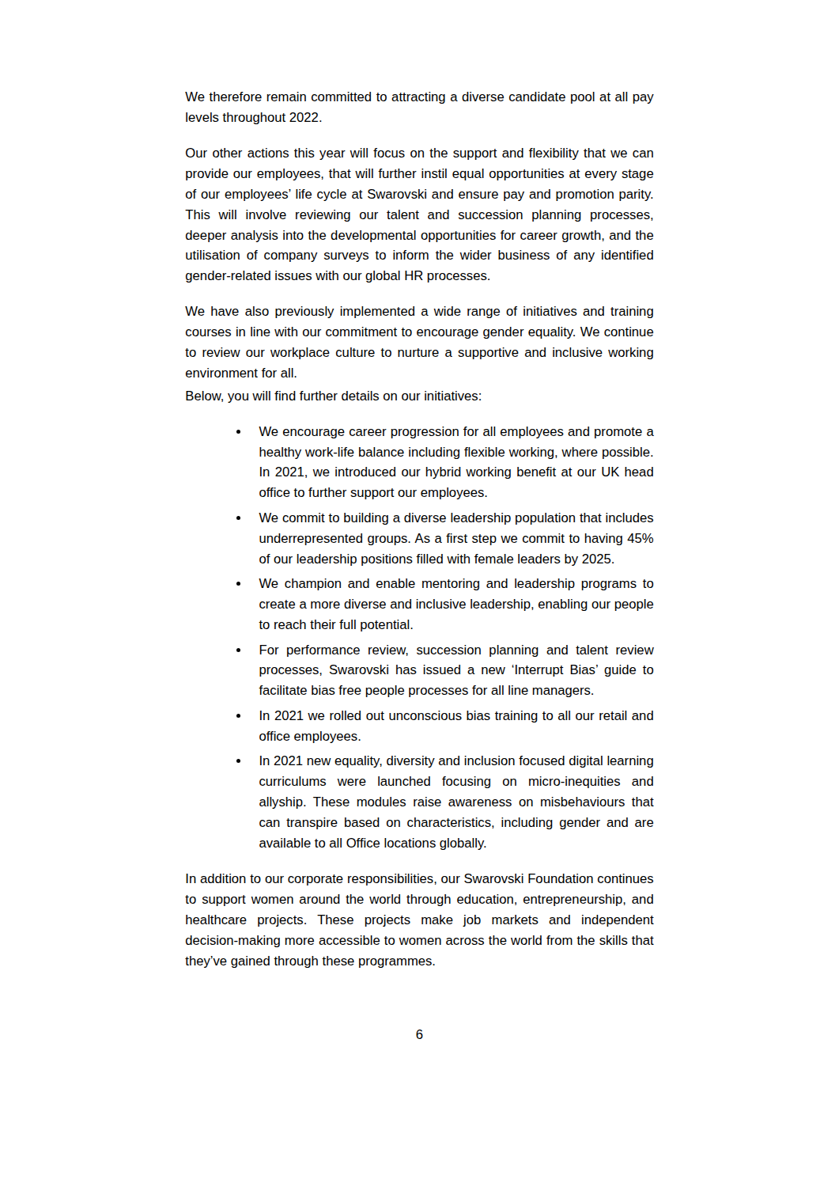We therefore remain committed to attracting a diverse candidate pool at all pay levels throughout 2022.
Our other actions this year will focus on the support and flexibility that we can provide our employees, that will further instil equal opportunities at every stage of our employees’ life cycle at Swarovski and ensure pay and promotion parity. This will involve reviewing our talent and succession planning processes, deeper analysis into the developmental opportunities for career growth, and the utilisation of company surveys to inform the wider business of any identified gender-related issues with our global HR processes.
We have also previously implemented a wide range of initiatives and training courses in line with our commitment to encourage gender equality. We continue to review our workplace culture to nurture a supportive and inclusive working environment for all.
Below, you will find further details on our initiatives:
We encourage career progression for all employees and promote a healthy work-life balance including flexible working, where possible. In 2021, we introduced our hybrid working benefit at our UK head office to further support our employees.
We commit to building a diverse leadership population that includes underrepresented groups. As a first step we commit to having 45% of our leadership positions filled with female leaders by 2025.
We champion and enable mentoring and leadership programs to create a more diverse and inclusive leadership, enabling our people to reach their full potential.
For performance review, succession planning and talent review processes, Swarovski has issued a new ‘Interrupt Bias’ guide to facilitate bias free people processes for all line managers.
In 2021 we rolled out unconscious bias training to all our retail and office employees.
In 2021 new equality, diversity and inclusion focused digital learning curriculums were launched focusing on micro-inequities and allyship. These modules raise awareness on misbehaviours that can transpire based on characteristics, including gender and are available to all Office locations globally.
In addition to our corporate responsibilities, our Swarovski Foundation continues to support women around the world through education, entrepreneurship, and healthcare projects. These projects make job markets and independent decision-making more accessible to women across the world from the skills that they’ve gained through these programmes.
6